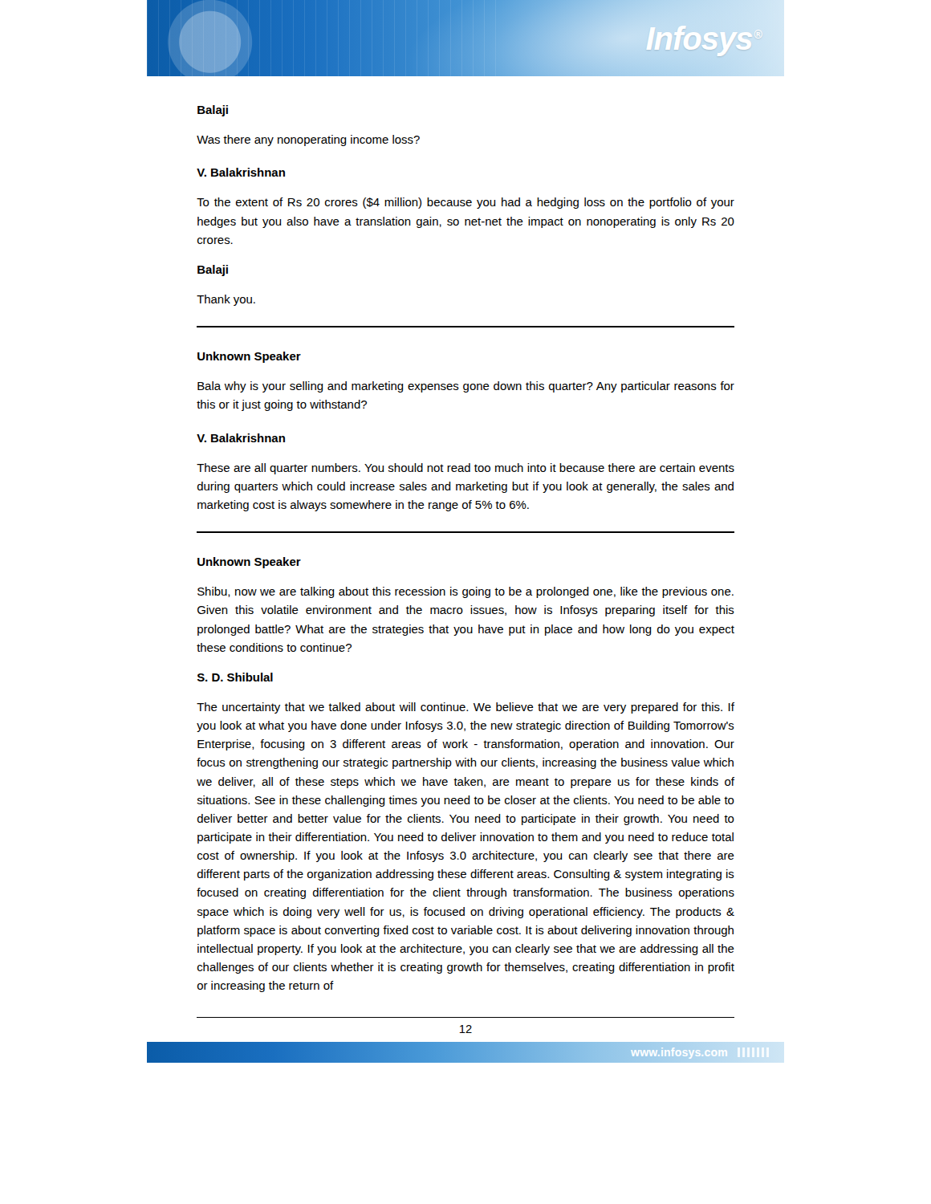Infosys®
Balaji
Was there any nonoperating income loss?
V. Balakrishnan
To the extent of Rs 20 crores ($4 million) because you had a hedging loss on the portfolio of your hedges but you also have a translation gain, so net-net the impact on nonoperating is only Rs 20 crores.
Balaji
Thank you.
Unknown Speaker
Bala why is your selling and marketing expenses gone down this quarter? Any particular reasons for this or it just going to withstand?
V. Balakrishnan
These are all quarter numbers. You should not read too much into it because there are certain events during quarters which could increase sales and marketing but if you look at generally, the sales and marketing cost is always somewhere in the range of 5% to 6%.
Unknown Speaker
Shibu, now we are talking about this recession is going to be a prolonged one, like the previous one. Given this volatile environment and the macro issues, how is Infosys preparing itself for this prolonged battle? What are the strategies that you have put in place and how long do you expect these conditions to continue?
S. D. Shibulal
The uncertainty that we talked about will continue. We believe that we are very prepared for this. If you look at what you have done under Infosys 3.0, the new strategic direction of Building Tomorrow's Enterprise, focusing on 3 different areas of work - transformation, operation and innovation. Our focus on strengthening our strategic partnership with our clients, increasing the business value which we deliver, all of these steps which we have taken, are meant to prepare us for these kinds of situations. See in these challenging times you need to be closer at the clients. You need to be able to deliver better and better value for the clients. You need to participate in their growth. You need to participate in their differentiation. You need to deliver innovation to them and you need to reduce total cost of ownership. If you look at the Infosys 3.0 architecture, you can clearly see that there are different parts of the organization addressing these different areas. Consulting & system integrating is focused on creating differentiation for the client through transformation. The business operations space which is doing very well for us, is focused on driving operational efficiency. The products & platform space is about converting fixed cost to variable cost. It is about delivering innovation through intellectual property. If you look at the architecture, you can clearly see that we are addressing all the challenges of our clients whether it is creating growth for themselves, creating differentiation in profit or increasing the return of
12
www.infosys.com